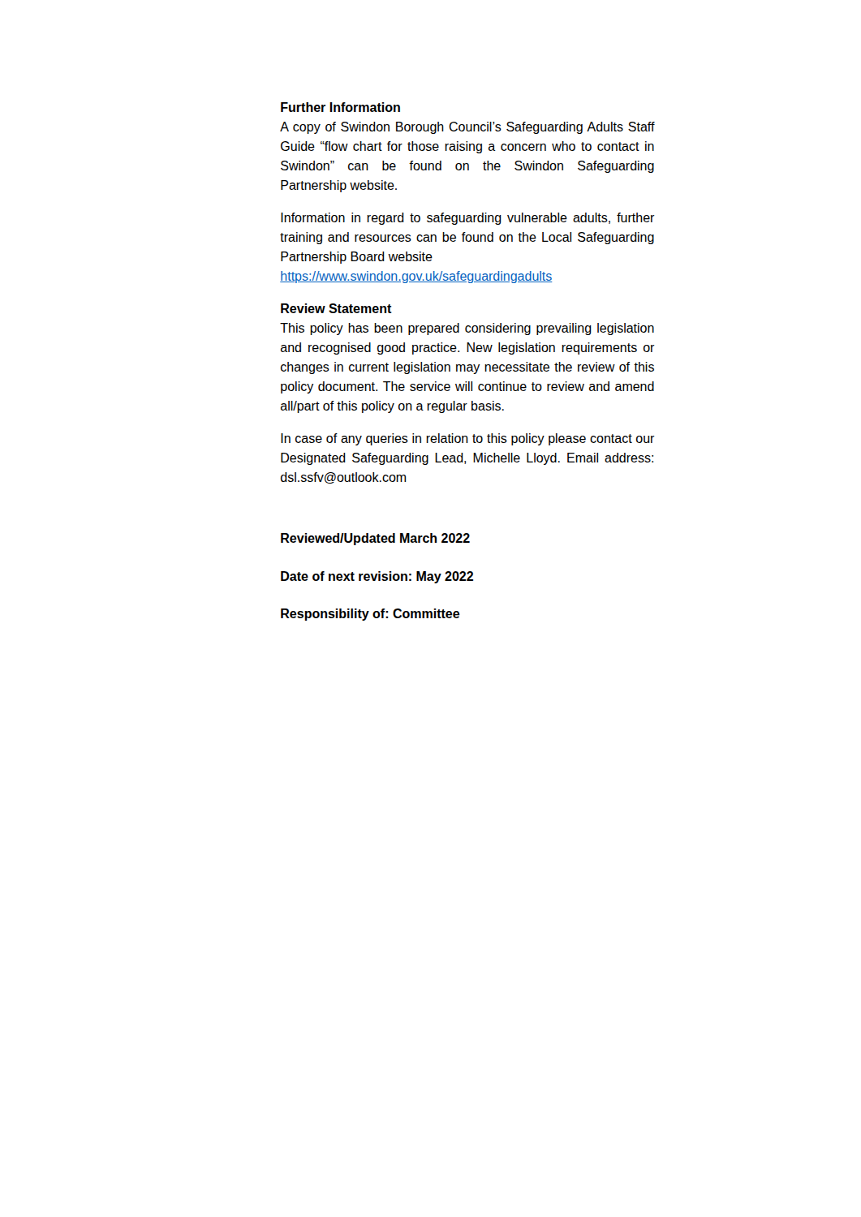Further Information
A copy of Swindon Borough Council’s Safeguarding Adults Staff Guide “flow chart for those raising a concern who to contact in Swindon” can be found on the Swindon Safeguarding Partnership website.
Information in regard to safeguarding vulnerable adults, further training and resources can be found on the Local Safeguarding Partnership Board website
https://www.swindon.gov.uk/safeguardingadults
Review Statement
This policy has been prepared considering prevailing legislation and recognised good practice. New legislation requirements or changes in current legislation may necessitate the review of this policy document. The service will continue to review and amend all/part of this policy on a regular basis.
In case of any queries in relation to this policy please contact our Designated Safeguarding Lead, Michelle Lloyd. Email address: dsl.ssfv@outlook.com
Reviewed/Updated March 2022
Date of next revision: May 2022
Responsibility of: Committee